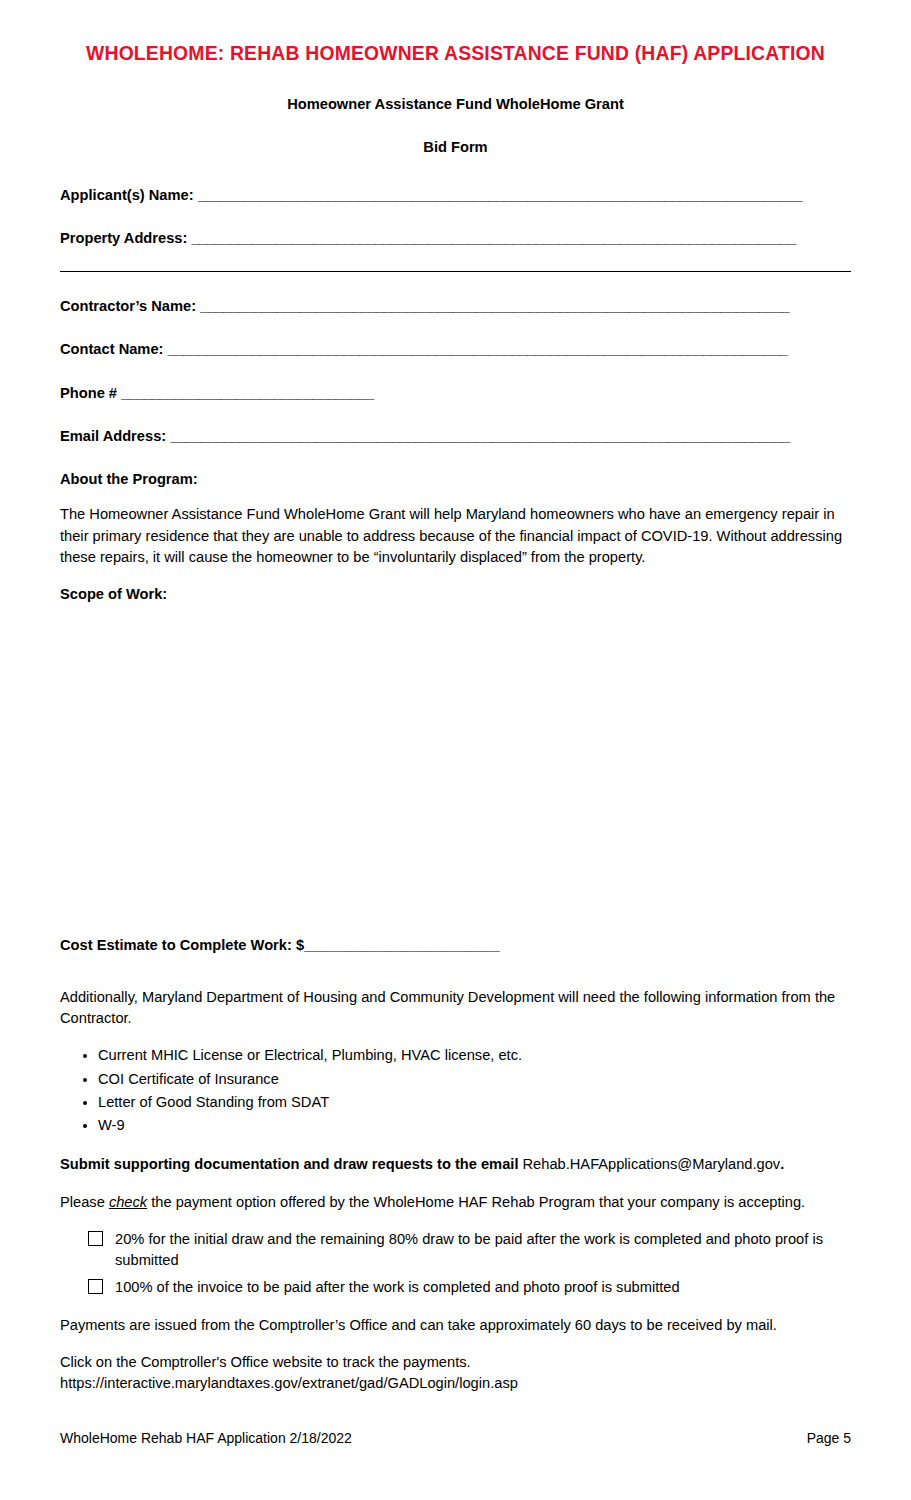WHOLEHOME: REHAB HOMEOWNER ASSISTANCE FUND (HAF) APPLICATION
Homeowner Assistance Fund WholeHome Grant
Bid Form
Applicant(s) Name: _______________________________________________________________________________
Property Address: _______________________________________________________________________________
Contractor’s Name: _____________________________________________________________________________
Contact Name: _________________________________________________________________________________
Phone # _________________________________
Email Address: _________________________________________________________________________________
About the Program:
The Homeowner Assistance Fund WholeHome Grant will help Maryland homeowners who have an emergency repair in their primary residence that they are unable to address because of the financial impact of COVID-19. Without addressing these repairs, it will cause the homeowner to be “involuntarily displaced” from the property.
Scope of Work:
Cost Estimate to Complete Work: $________________________
Additionally, Maryland Department of Housing and Community Development will need the following information from the Contractor.
Current MHIC License or Electrical, Plumbing, HVAC license, etc.
COI Certificate of Insurance
Letter of Good Standing from SDAT
W-9
Submit supporting documentation and draw requests to the email Rehab.HAFApplications@Maryland.gov.
Please check the payment option offered by the WholeHome HAF Rehab Program that your company is accepting.
20% for the initial draw and the remaining 80% draw to be paid after the work is completed and photo proof is submitted
100% of the invoice to be paid after the work is completed and photo proof is submitted
Payments are issued from the Comptroller’s Office and can take approximately 60 days to be received by mail.
Click on the Comptroller's Office website to track the payments.
https://interactive.marylandtaxes.gov/extranet/gad/GADLogin/login.asp
WholeHome Rehab HAF Application 2/18/2022 Page 5